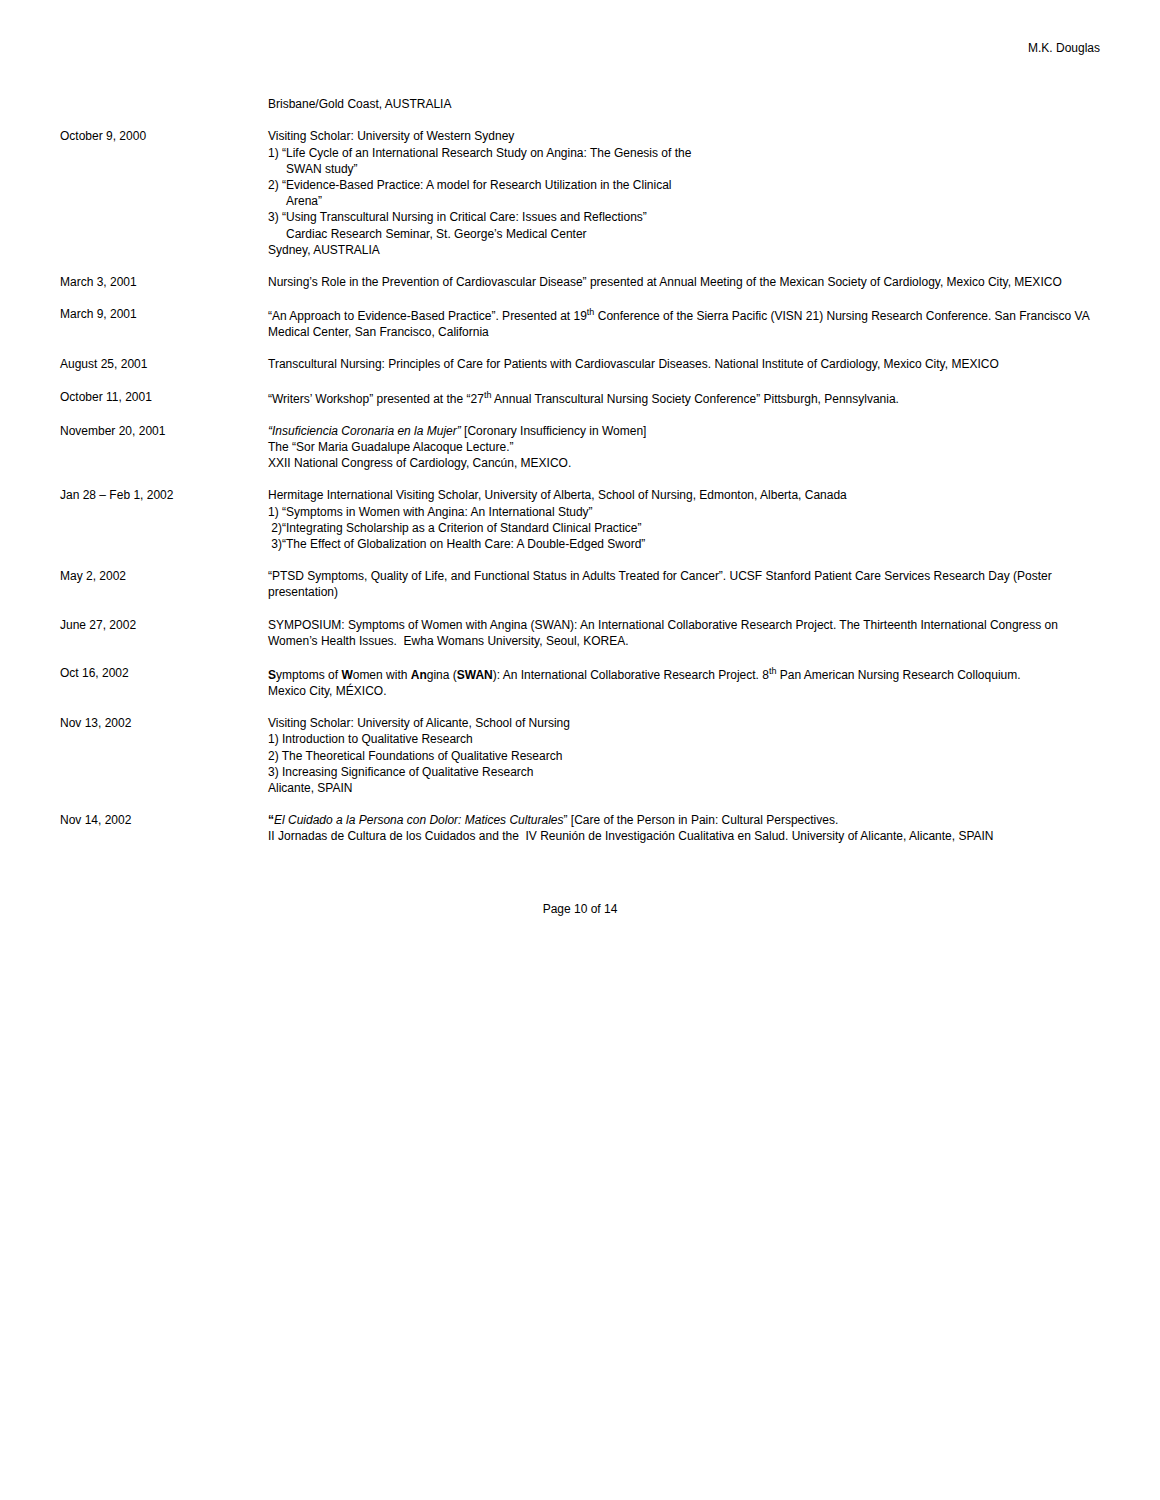M.K. Douglas
Brisbane/Gold Coast, AUSTRALIA
| October 9, 2000 | Visiting Scholar: University of Western Sydney 1) “Life Cycle of an International Research Study on Angina: The Genesis of the SWAN study” 2) “Evidence-Based Practice: A model for Research Utilization in the Clinical Arena” 3) “Using Transcultural Nursing in Critical Care: Issues and Reflections” Cardiac Research Seminar, St. George’s Medical Center Sydney, AUSTRALIA |
| March 3, 2001 | Nursing’s Role in the Prevention of Cardiovascular Disease” presented at Annual Meeting of the Mexican Society of Cardiology, Mexico City, MEXICO |
| March 9, 2001 | “An Approach to Evidence-Based Practice”. Presented at 19 th Conference of the Sierra Pacific (VISN 21) Nursing Research Conference. San Francisco VA Medical Center, San Francisco, California |
| August 25, 2001 | Transcultural Nursing: Principles of Care for Patients with Cardiovascular Diseases. National Institute of Cardiology, Mexico City, MEXICO |
| October 11, 2001 | “Writers’ Workshop” presented at the “27 th Annual Transcultural Nursing Society Conference” Pittsburgh, Pennsylvania. |
| November 20, 2001 | “Insuficiencia Coronaria en la Mujer” [Coronary Insufficiency in Women] The “Sor Maria Guadalupe Alacoque Lecture.” XXII National Congress of Cardiology, Cancún, MEXICO. |
| Jan 28 – Feb 1, 2002 | Hermitage International Visiting Scholar, University of Alberta, School of Nursing, Edmonton, Alberta, Canada 1) “Symptoms in Women with Angina: An International Study” 2)“Integrating Scholarship as a Criterion of Standard Clinical Practice” 3)“The Effect of Globalization on Health Care: A Double-Edged Sword” |
| May 2, 2002 | “PTSD Symptoms, Quality of Life, and Functional Status in Adults Treated for Cancer”. UCSF Stanford Patient Care Services Research Day (Poster presentation) |
| June 27, 2002 | SYMPOSIUM: Symptoms of Women with Angina (SWAN): An International Collaborative Research Project. The Thirteenth International Congress on Women’s Health Issues. Ewha Womans University, Seoul, KOREA. |
| Oct 16, 2002 | S ymptoms of W omen with An gina ( SWAN ): An International Collaborative Research Project. 8 th Pan American Nursing Research Colloquium. Mexico City, MÉXICO. |
| Nov 13, 2002 | Visiting Scholar: University of Alicante, School of Nursing 1) Introduction to Qualitative Research 2) The Theoretical Foundations of Qualitative Research 3) Increasing Significance of Qualitative Research Alicante, SPAIN |
| Nov 14, 2002 | “ El Cuidado a la Persona con Dolor: Matices Culturales ” [Care of the Person in Pain: Cultural Perspectives. II Jornadas de Cultura de los Cuidados and the IV Reunión de Investigación Cualitativa en Salud. University of Alicante, Alicante, SPAIN |
Page 10 of 14